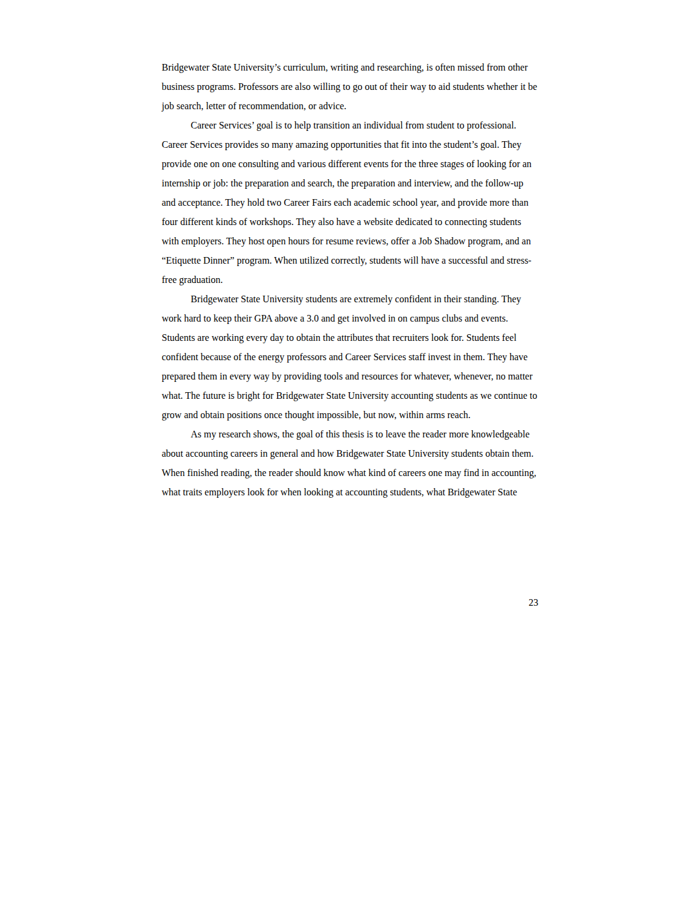Bridgewater State University’s curriculum, writing and researching, is often missed from other business programs. Professors are also willing to go out of their way to aid students whether it be job search, letter of recommendation, or advice.
Career Services’ goal is to help transition an individual from student to professional. Career Services provides so many amazing opportunities that fit into the student’s goal. They provide one on one consulting and various different events for the three stages of looking for an internship or job: the preparation and search, the preparation and interview, and the follow-up and acceptance. They hold two Career Fairs each academic school year, and provide more than four different kinds of workshops. They also have a website dedicated to connecting students with employers. They host open hours for resume reviews, offer a Job Shadow program, and an “Etiquette Dinner” program. When utilized correctly, students will have a successful and stress-free graduation.
Bridgewater State University students are extremely confident in their standing. They work hard to keep their GPA above a 3.0 and get involved in on campus clubs and events. Students are working every day to obtain the attributes that recruiters look for. Students feel confident because of the energy professors and Career Services staff invest in them. They have prepared them in every way by providing tools and resources for whatever, whenever, no matter what. The future is bright for Bridgewater State University accounting students as we continue to grow and obtain positions once thought impossible, but now, within arms reach.
As my research shows, the goal of this thesis is to leave the reader more knowledgeable about accounting careers in general and how Bridgewater State University students obtain them. When finished reading, the reader should know what kind of careers one may find in accounting, what traits employers look for when looking at accounting students, what Bridgewater State
23